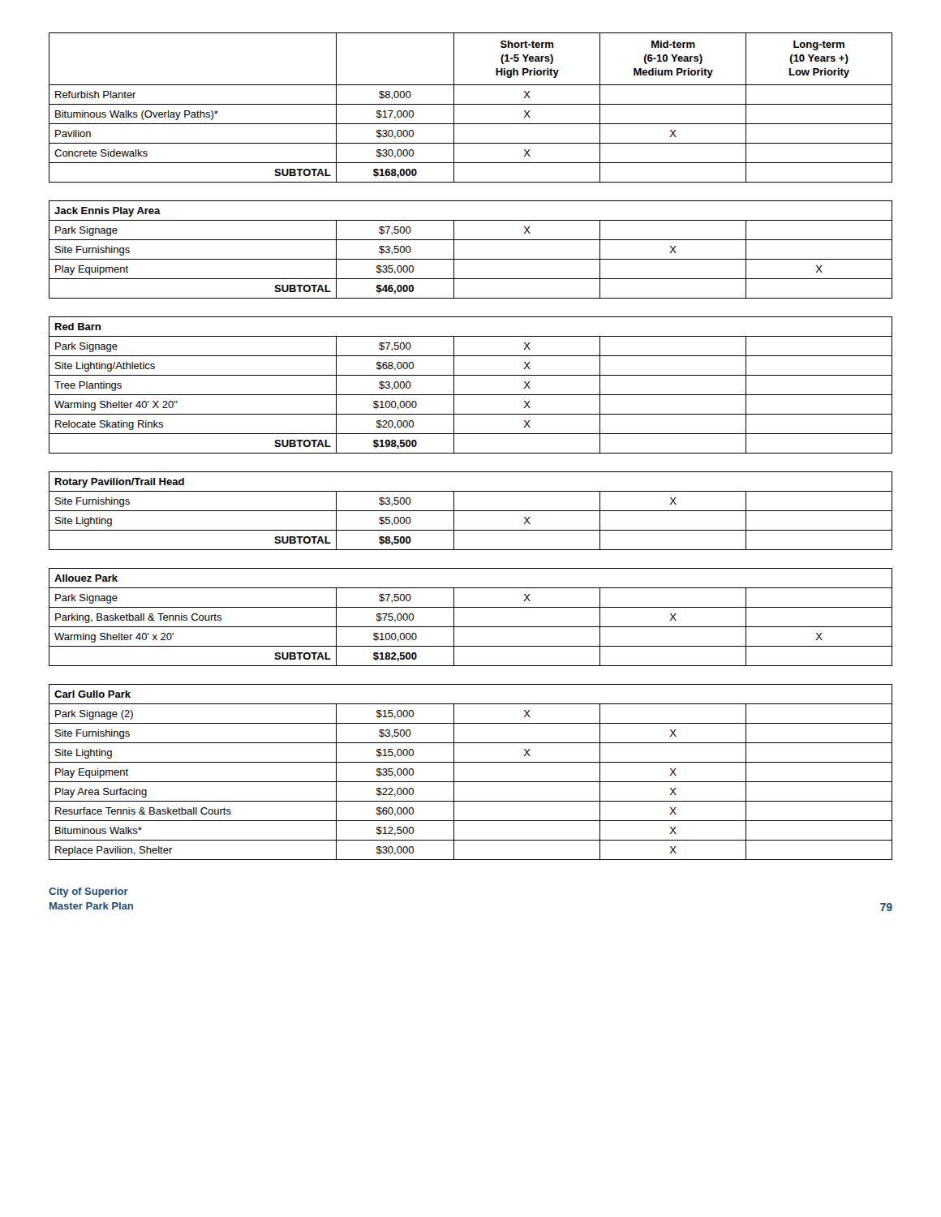| | | Short-term (1-5 Years) High Priority | Mid-term (6-10 Years) Medium Priority | Long-term (10 Years +) Low Priority |
| --- | --- | --- | --- | --- |
| Refurbish Planter | $8,000 | X | | |
| Bituminous Walks (Overlay Paths)* | $17,000 | X | | |
| Pavilion | $30,000 | | X | |
| Concrete Sidewalks | $30,000 | X | | |
| SUBTOTAL | $168,000 | | | |
| Jack Ennis Play Area |
| Park Signage | $7,500 | X | | |
| Site Furnishings | $3,500 | | X | |
| Play Equipment | $35,000 | | | X |
| SUBTOTAL | $46,000 | | | |
| Red Barn |
| Park Signage | $7,500 | X | | |
| Site Lighting/Athletics | $68,000 | X | | |
| Tree Plantings | $3,000 | X | | |
| Warming Shelter 40' X 20" | $100,000 | X | | |
| Relocate Skating Rinks | $20,000 | X | | |
| SUBTOTAL | $198,500 | | | |
| Rotary Pavilion/Trail Head |
| Site Furnishings | $3,500 | | X | |
| Site Lighting | $5,000 | X | | |
| SUBTOTAL | $8,500 | | | |
| Allouez Park |
| Park Signage | $7,500 | X | | |
| Parking, Basketball & Tennis Courts | $75,000 | | X | |
| Warming Shelter 40' x 20' | $100,000 | | | X |
| SUBTOTAL | $182,500 | | | |
| Carl Gullo Park |
| Park Signage (2) | $15,000 | X | | |
| Site Furnishings | $3,500 | | X | |
| Site Lighting | $15,000 | X | | |
| Play Equipment | $35,000 | | X | |
| Play Area Surfacing | $22,000 | | X | |
| Resurface Tennis & Basketball Courts | $60,000 | | X | |
| Bituminous Walks* | $12,500 | | X | |
| Replace Pavilion, Shelter | $30,000 | | X | |
City of Superior
Master Park Plan
79